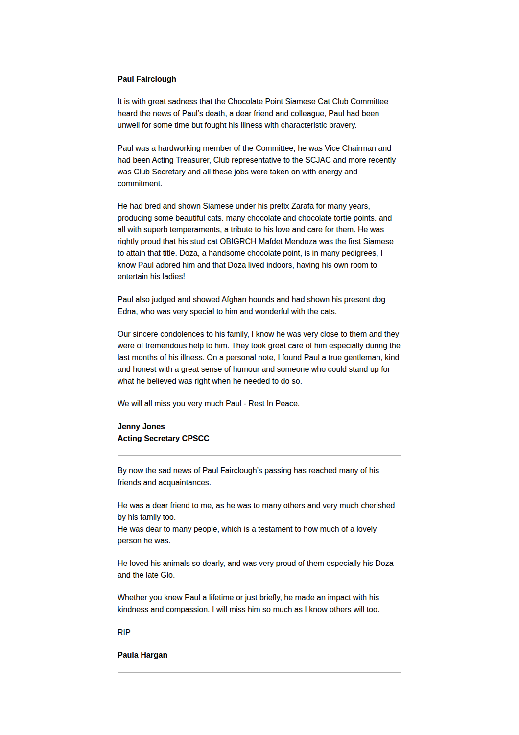Paul Fairclough
It is with great sadness that the Chocolate Point Siamese Cat Club Committee heard the news of Paul’s death, a dear friend and colleague, Paul had been unwell for some time but fought his illness with characteristic bravery.
Paul was a hardworking member of the Committee, he was Vice Chairman and had been Acting Treasurer, Club representative to the SCJAC and more recently was Club Secretary and all these jobs were taken on with energy and commitment.
He had bred and shown Siamese under his prefix Zarafa for many years, producing some beautiful cats, many chocolate and chocolate tortie points, and all with superb temperaments, a tribute to his love and care for them. He was rightly proud that his stud cat OBIGRCH Mafdet Mendoza was the first Siamese to attain that title. Doza, a handsome chocolate point, is in many pedigrees, I know Paul adored him and that Doza lived indoors, having his own room to entertain his ladies!
Paul also judged and showed Afghan hounds and had shown his present dog Edna, who was very special to him and wonderful with the cats.
Our sincere condolences to his family, I know he was very close to them and they were of tremendous help to him. They took great care of him especially during the last months of his illness. On a personal note, I found Paul a true gentleman, kind and honest with a great sense of humour and someone who could stand up for what he believed was right when he needed to do so.
We will all miss you very much Paul - Rest In Peace.
Jenny Jones Acting Secretary CPSCC
By now the sad news of Paul Fairclough’s passing has reached many of his friends and acquaintances.
He was a dear friend to me, as he was to many others and very much cherished by his family too.
He was dear to many people, which is a testament to how much of a lovely person he was.
He loved his animals so dearly, and was very proud of them especially his Doza and the late Glo.
Whether you knew Paul a lifetime or just briefly, he made an impact with his kindness and compassion. I will miss him so much as I know others will too.
RIP
Paula Hargan